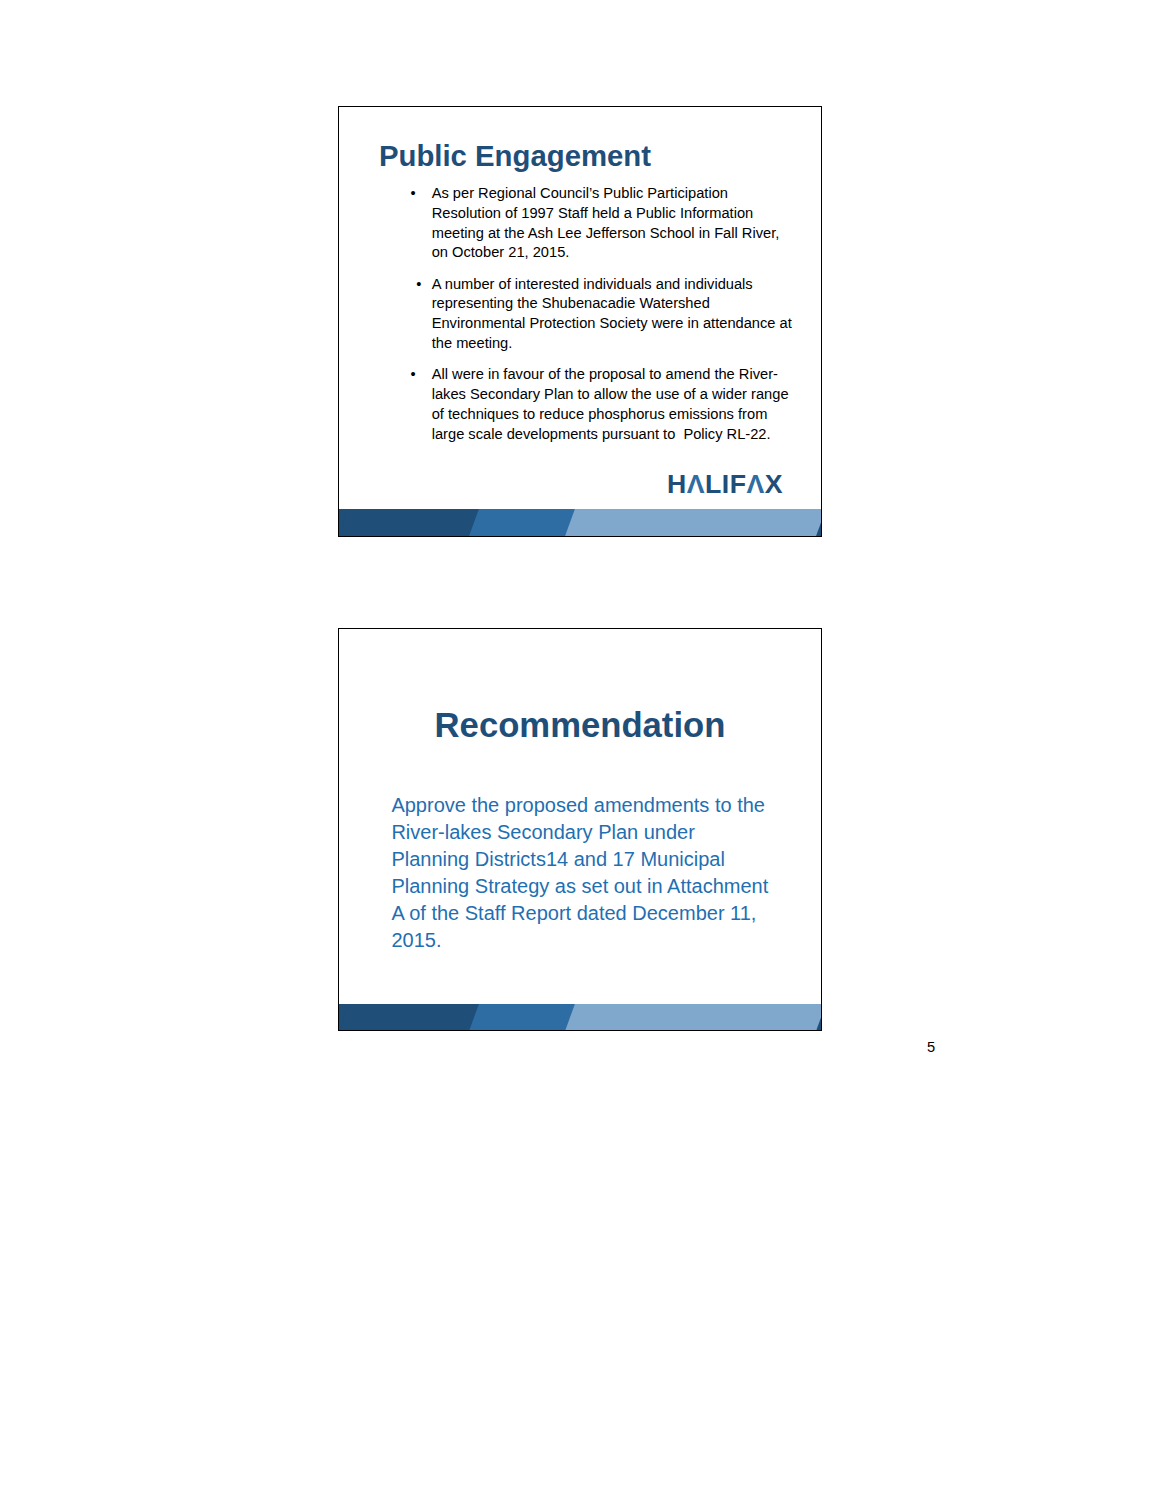Public Engagement
As per Regional Council’s Public Participation Resolution of 1997 Staff held a Public Information meeting at the Ash Lee Jefferson School in Fall River, on October 21, 2015.
A number of interested individuals and individuals representing the Shubenacadie Watershed Environmental Protection Society were in attendance at the meeting.
All were in favour of the proposal to amend the River-lakes Secondary Plan to allow the use of a wider range of techniques to reduce phosphorus emissions from large scale developments pursuant to Policy RL-22.
HΛLIFΛX
Recommendation
Approve the proposed amendments to the River-lakes Secondary Plan under Planning Districts14 and 17 Municipal Planning Strategy as set out in Attachment A of the Staff Report dated December 11, 2015.
5